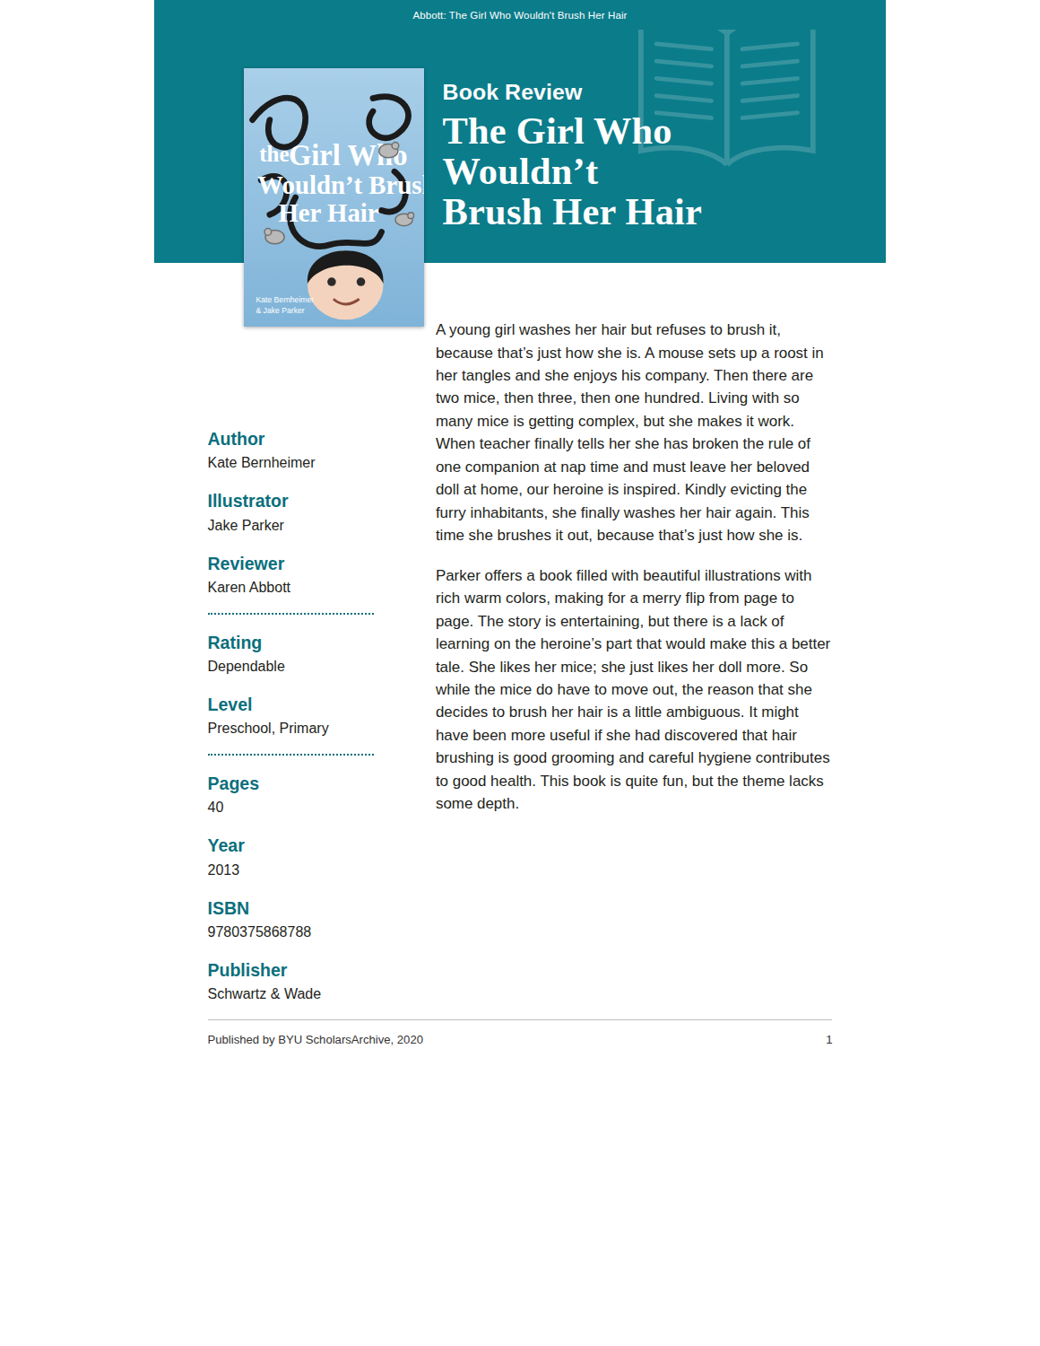Abbott: The Girl Who Wouldn't Brush Her Hair
Book Review
The Girl Who Wouldn’t
Brush Her Hair
the Girl Who Wouldn’t Brush Her Hair Kate Bernheimer & Jake Parker
Author
Kate Bernheimer
Illustrator
Jake Parker
Reviewer
Karen Abbott
Rating
Dependable
Level
Preschool, Primary
Pages
40
Year
2013
ISBN
9780375868788
Publisher
Schwartz & Wade
A young girl washes her hair but refuses to brush it, because that’s just how she is. A mouse sets up a roost in her tangles and she enjoys his company. Then there are two mice, then three, then one hundred. Living with so many mice is getting complex, but she makes it work. When teacher finally tells her she has broken the rule of one companion at nap time and must leave her beloved doll at home, our heroine is inspired. Kindly evicting the furry inhabitants, she finally washes her hair again. This time she brushes it out, because that’s just how she is.
Parker offers a book filled with beautiful illustrations with rich warm colors, making for a merry flip from page to page. The story is entertaining, but there is a lack of learning on the heroine’s part that would make this a better tale. She likes her mice; she just likes her doll more. So while the mice do have to move out, the reason that she decides to brush her hair is a little ambiguous. It might have been more useful if she had discovered that hair brushing is good grooming and careful hygiene contributes to good health. This book is quite fun, but the theme lacks some depth.
Published by BYU ScholarsArchive, 2020 1